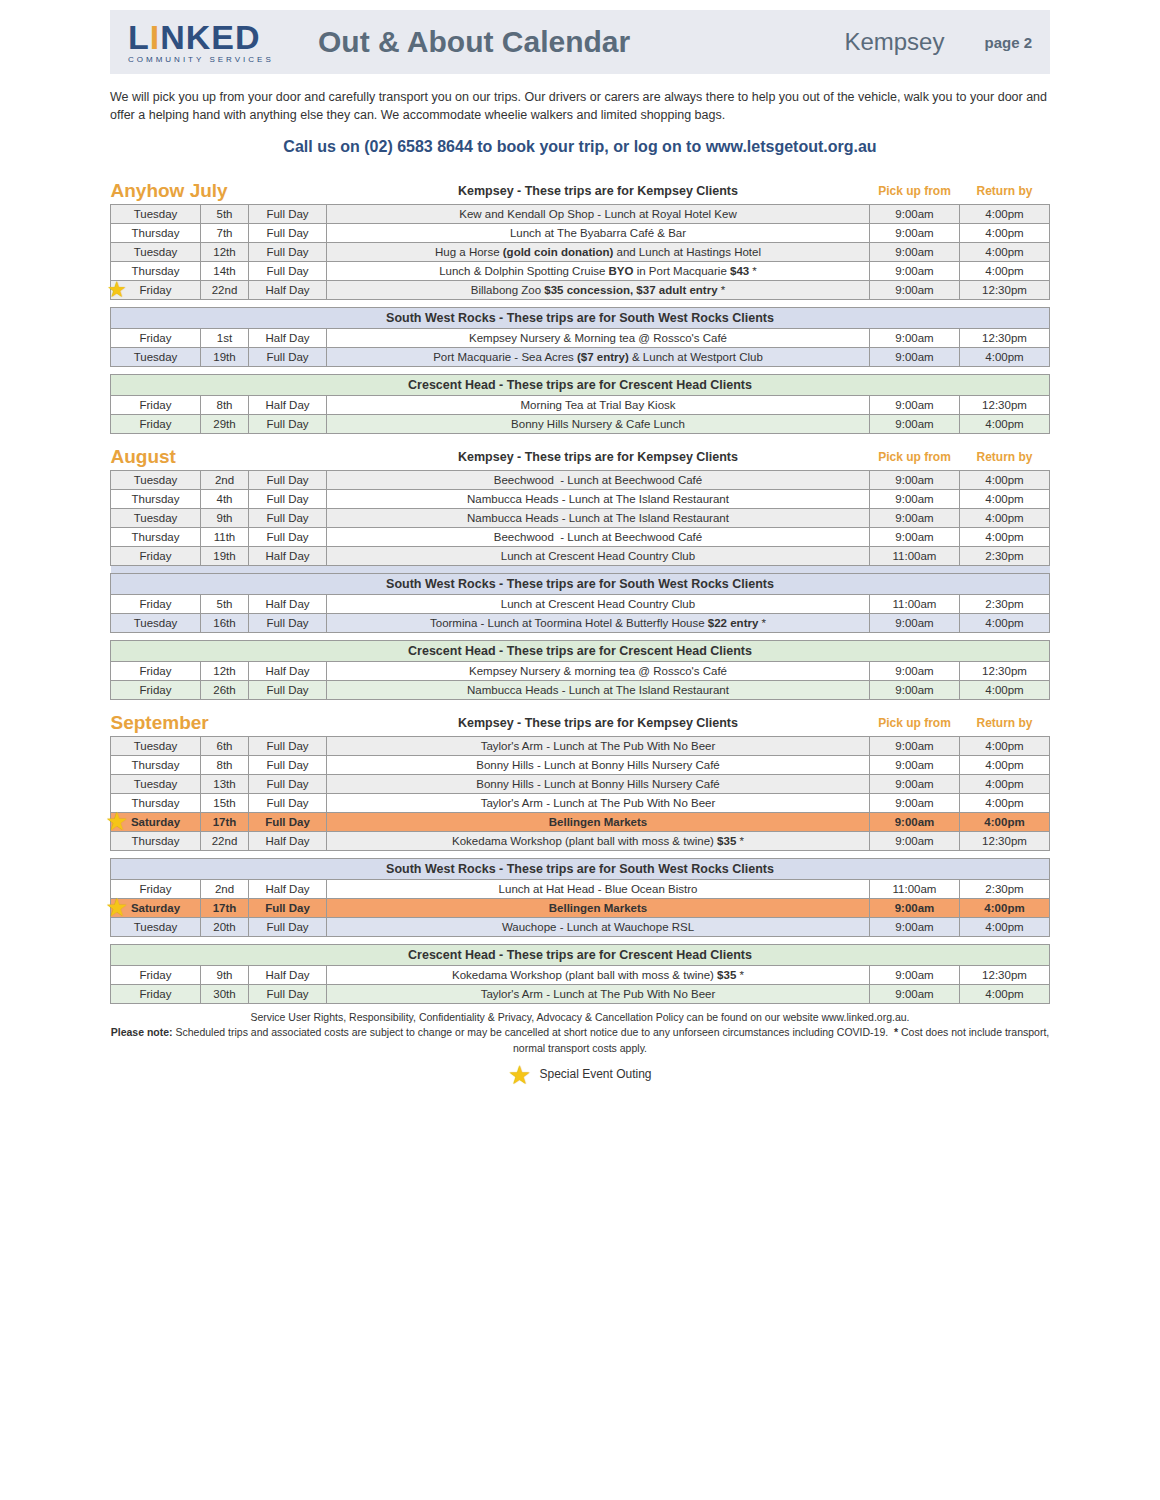LINKED
COMMUNITY SERVICES
Out & About Calendar
Kempsey
page 2
We will pick you up from your door and carefully transport you on our trips. Our drivers or carers are always there to help you out of the vehicle, walk you to your door and offer a helping hand with anything else they can. We accommodate wheelie walkers and limited shopping bags.
Call us on (02) 6583 8644 to book your trip, or log on to www.letsgetout.org.au
| Anyhow July | Kempsey - These trips are for Kempsey Clients | Pick up from | Return by |
| Tuesday | 5th | Full Day | Kew and Kendall Op Shop - Lunch at Royal Hotel Kew | 9:00am | 4:00pm |
| Thursday | 7th | Full Day | Lunch at The Byabarra Café & Bar | 9:00am | 4:00pm |
| Tuesday | 12th | Full Day | Hug a Horse (gold coin donation) and Lunch at Hastings Hotel | 9:00am | 4:00pm |
| Thursday | 14th | Full Day | Lunch & Dolphin Spotting Cruise BYO in Port Macquarie $43 * | 9:00am | 4:00pm |
| ★ Friday | 22nd | Half Day | Billabong Zoo $35 concession, $37 adult entry * | 9:00am | 12:30pm |
| South West Rocks - These trips are for South West Rocks Clients |
| Friday | 1st | Half Day | Kempsey Nursery & Morning tea @ Rossco's Café | 9:00am | 12:30pm |
| Tuesday | 19th | Full Day | Port Macquarie - Sea Acres ($7 entry) & Lunch at Westport Club | 9:00am | 4:00pm |
| Crescent Head - These trips are for Crescent Head Clients |
| Friday | 8th | Half Day | Morning Tea at Trial Bay Kiosk | 9:00am | 12:30pm |
| Friday | 29th | Full Day | Bonny Hills Nursery & Cafe Lunch | 9:00am | 4:00pm |
| August | Kempsey - These trips are for Kempsey Clients | Pick up from | Return by |
| Tuesday | 2nd | Full Day | Beechwood - Lunch at Beechwood Café | 9:00am | 4:00pm |
| Thursday | 4th | Full Day | Nambucca Heads - Lunch at The Island Restaurant | 9:00am | 4:00pm |
| Tuesday | 9th | Full Day | Nambucca Heads - Lunch at The Island Restaurant | 9:00am | 4:00pm |
| Thursday | 11th | Full Day | Beechwood - Lunch at Beechwood Café | 9:00am | 4:00pm |
| Friday | 19th | Half Day | Lunch at Crescent Head Country Club | 11:00am | 2:30pm |
| South West Rocks - These trips are for South West Rocks Clients |
| Friday | 5th | Half Day | Lunch at Crescent Head Country Club | 11:00am | 2:30pm |
| Tuesday | 16th | Full Day | Toormina - Lunch at Toormina Hotel & Butterfly House $22 entry * | 9:00am | 4:00pm |
| Crescent Head - These trips are for Crescent Head Clients |
| Friday | 12th | Half Day | Kempsey Nursery & morning tea @ Rossco's Café | 9:00am | 12:30pm |
| Friday | 26th | Full Day | Nambucca Heads - Lunch at The Island Restaurant | 9:00am | 4:00pm |
| September | Kempsey - These trips are for Kempsey Clients | Pick up from | Return by |
| Tuesday | 6th | Full Day | Taylor's Arm - Lunch at The Pub With No Beer | 9:00am | 4:00pm |
| Thursday | 8th | Full Day | Bonny Hills - Lunch at Bonny Hills Nursery Café | 9:00am | 4:00pm |
| Tuesday | 13th | Full Day | Bonny Hills - Lunch at Bonny Hills Nursery Café | 9:00am | 4:00pm |
| Thursday | 15th | Full Day | Taylor's Arm - Lunch at The Pub With No Beer | 9:00am | 4:00pm |
| ★ Saturday | 17th | Full Day | Bellingen Markets | 9:00am | 4:00pm |
| Thursday | 22nd | Half Day | Kokedama Workshop (plant ball with moss & twine) $35 * | 9:00am | 12:30pm |
| South West Rocks - These trips are for South West Rocks Clients |
| Friday | 2nd | Half Day | Lunch at Hat Head - Blue Ocean Bistro | 11:00am | 2:30pm |
| ★ Saturday | 17th | Full Day | Bellingen Markets | 9:00am | 4:00pm |
| Tuesday | 20th | Full Day | Wauchope - Lunch at Wauchope RSL | 9:00am | 4:00pm |
| Crescent Head - These trips are for Crescent Head Clients |
| Friday | 9th | Half Day | Kokedama Workshop (plant ball with moss & twine) $35 * | 9:00am | 12:30pm |
| Friday | 30th | Full Day | Taylor's Arm - Lunch at The Pub With No Beer | 9:00am | 4:00pm |
Service User Rights, Responsibility, Confidentiality & Privacy, Advocacy & Cancellation Policy can be found on our website www.linked.org.au.
Please note: Scheduled trips and associated costs are subject to change or may be cancelled at short notice due to any unforseen circumstances including COVID-19. * Cost does not include transport, normal transport costs apply.
★ Special Event Outing